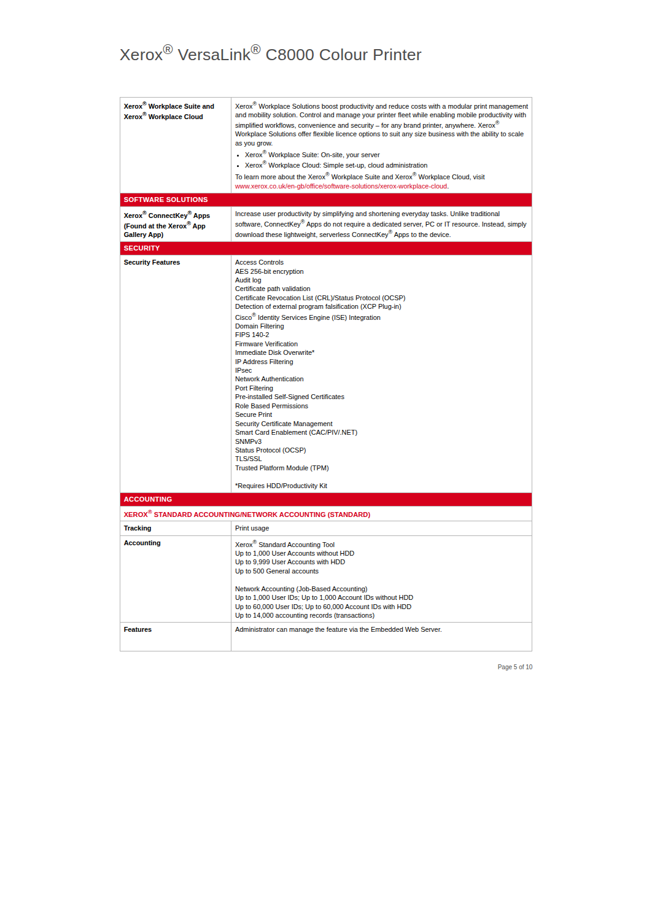Xerox® VersaLink® C8000 Colour Printer
| Xerox ® Workplace Suite and Xerox ® Workplace Cloud | Xerox ® Workplace Solutions boost productivity and reduce costs with a modular print management and mobility solution. Control and manage your printer fleet while enabling mobile productivity with simplified workflows, convenience and security – for any brand printer, anywhere. Xerox ® Workplace Solutions offer flexible licence options to suit any size business with the ability to scale as you grow. Xerox ® Workplace Suite: On-site, your server Xerox ® Workplace Cloud: Simple set-up, cloud administration To learn more about the Xerox ® Workplace Suite and Xerox ® Workplace Cloud, visit www.xerox.co.uk/en-gb/office/software-solutions/xerox-workplace-cloud . |
| SOFTWARE SOLUTIONS |
| Xerox ® ConnectKey ® Apps (Found at the Xerox ® App Gallery App) | Increase user productivity by simplifying and shortening everyday tasks. Unlike traditional software, ConnectKey ® Apps do not require a dedicated server, PC or IT resource. Instead, simply download these lightweight, serverless ConnectKey ® Apps to the device. |
| SECURITY |
| Security Features | Access Controls AES 256-bit encryption Audit log Certificate path validation Certificate Revocation List (CRL)/Status Protocol (OCSP) Detection of external program falsification (XCP Plug-in) Cisco ® Identity Services Engine (ISE) Integration Domain Filtering FIPS 140-2 Firmware Verification Immediate Disk Overwrite* IP Address Filtering IPsec Network Authentication Port Filtering Pre-installed Self-Signed Certificates Role Based Permissions Secure Print Security Certificate Management Smart Card Enablement (CAC/PIV/.NET) SNMPv3 Status Protocol (OCSP) TLS/SSL Trusted Platform Module (TPM) *Requires HDD/Productivity Kit |
| ACCOUNTING |
| XEROX ® STANDARD ACCOUNTING/NETWORK ACCOUNTING (STANDARD) |
| Tracking | Print usage |
| Accounting | Xerox ® Standard Accounting Tool Up to 1,000 User Accounts without HDD Up to 9,999 User Accounts with HDD Up to 500 General accounts Network Accounting (Job-Based Accounting) Up to 1,000 User IDs; Up to 1,000 Account IDs without HDD Up to 60,000 User IDs; Up to 60,000 Account IDs with HDD Up to 14,000 accounting records (transactions) |
| Features | Administrator can manage the feature via the Embedded Web Server. |
Page 5 of 10